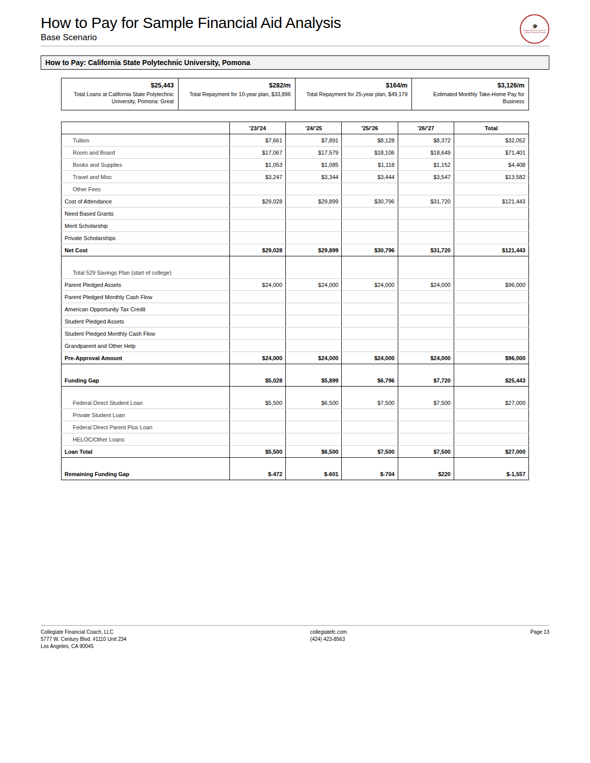How to Pay for Sample Financial Aid Analysis
Base Scenario
🎓 Collegiate Financial Coach LLC
College Planning & Funding
How to Pay: California State Polytechnic University, Pomona
| $25,443 Total Loans at California State Polytechnic University, Pomona: Great | $282/m Total Repayment for 10-year plan, $33,896 | $164/m Total Repayment for 25-year plan, $49,179 | $3,126/m Estimated Monthly Take-Home Pay for Business |
| | '23/'24 | '24/'25 | '25/'26 | '26/'27 | Total |
| --- | --- | --- | --- | --- | --- |
| Tuition | $7,661 | $7,891 | $8,128 | $8,372 | $32,052 |
| Room and Board | $17,067 | $17,579 | $18,106 | $18,649 | $71,401 |
| Books and Supplies | $1,053 | $1,085 | $1,118 | $1,152 | $4,408 |
| Travel and Misc | $3,247 | $3,344 | $3,444 | $3,547 | $13,582 |
| Other Fees | | | | | |
| Cost of Attendance | $29,028 | $29,899 | $30,796 | $31,720 | $121,443 |
| Need Based Grants | | | | | |
| Merit Scholarship | | | | | |
| Private Scholarships | | | | | |
| Net Cost | $29,028 | $29,899 | $30,796 | $31,720 | $121,443 |
| Total 529 Savings Plan (start of college) | | | | | |
| Parent Pledged Assets | $24,000 | $24,000 | $24,000 | $24,000 | $96,000 |
| Parent Pledged Monthly Cash Flow | | | | | |
| American Opportunity Tax Credit | | | | | |
| Student Pledged Assets | | | | | |
| Student Pledged Monthly Cash Flow | | | | | |
| Grandparent and Other Help | | | | | |
| Pre-Approval Amount | $24,000 | $24,000 | $24,000 | $24,000 | $96,000 |
| Funding Gap | $5,028 | $5,899 | $6,796 | $7,720 | $25,443 |
| Federal Direct Student Loan | $5,500 | $6,500 | $7,500 | $7,500 | $27,000 |
| Private Student Loan | | | | | |
| Federal Direct Parent Plus Loan | | | | | |
| HELOC/Other Loans | | | | | |
| Loan Total | $5,500 | $6,500 | $7,500 | $7,500 | $27,000 |
| Remaining Funding Gap | $-472 | $-601 | $-704 | $220 | $-1,557 |
Collegiate Financial Coach, LLC
5777 W. Century Blvd. #1110 Unit 234
Los Angeles, CA 90045
collegiatefc.com
(424) 423-8563
Page 13